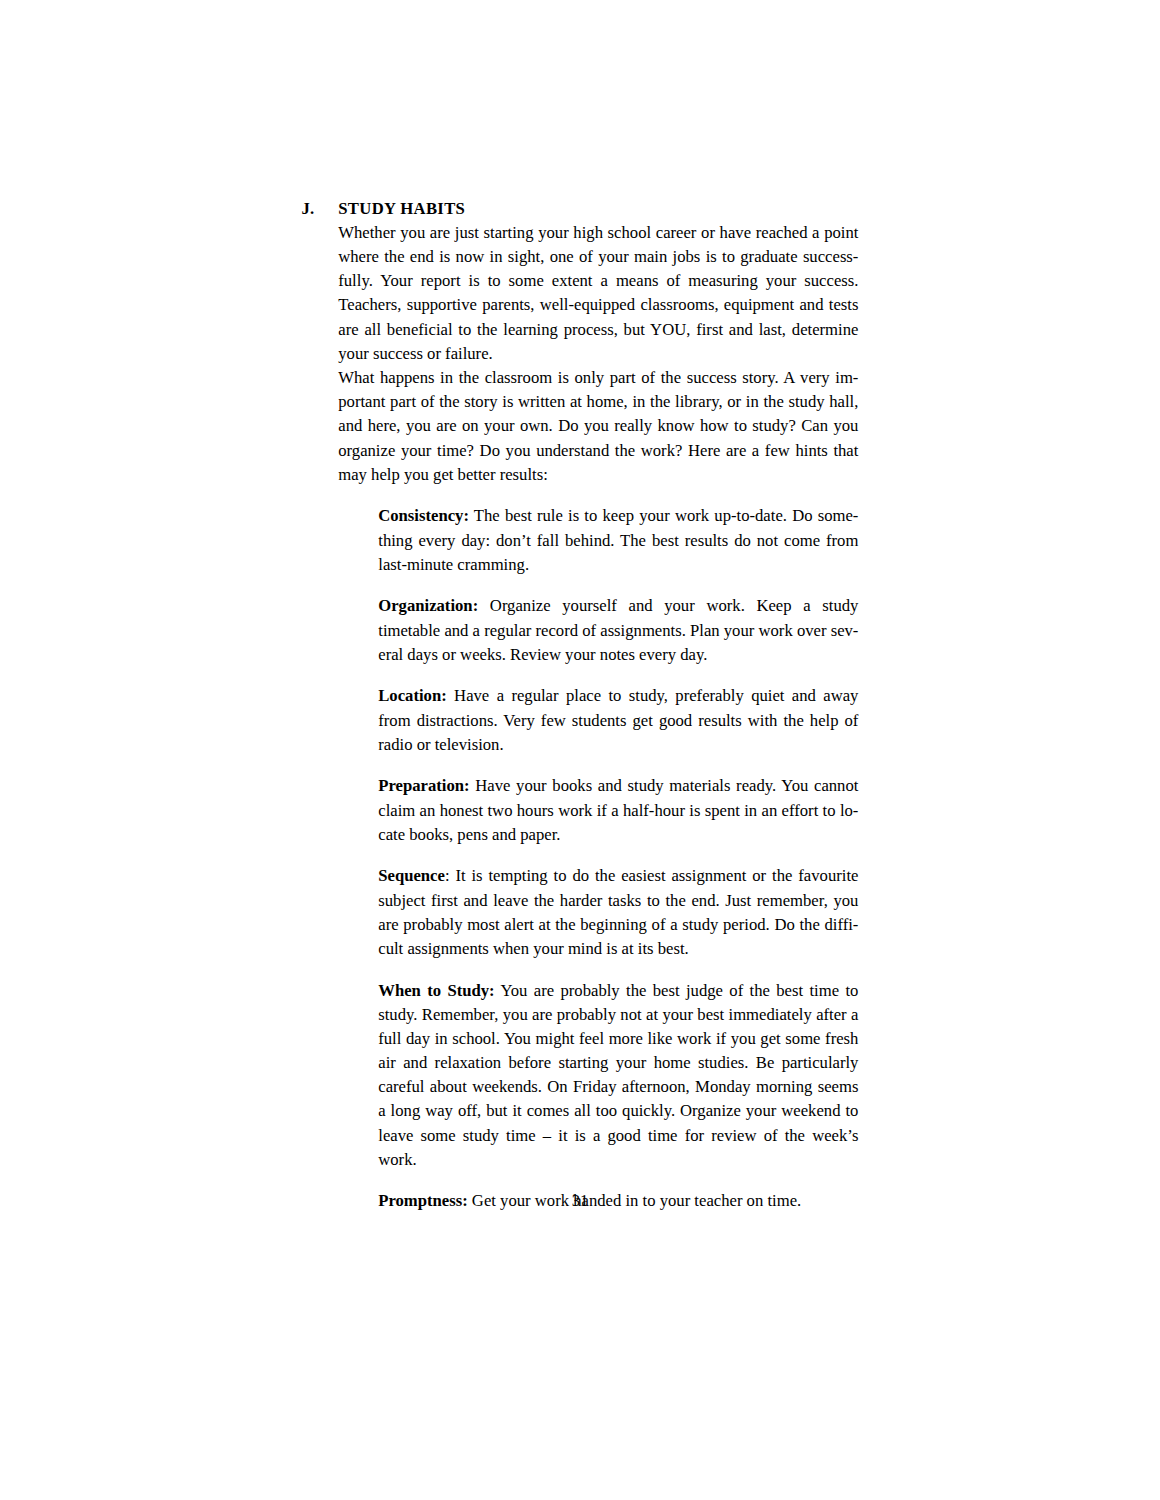J. STUDY HABITS
Whether you are just starting your high school career or have reached a point where the end is now in sight, one of your main jobs is to graduate successfully. Your report is to some extent a means of measuring your success. Teachers, supportive parents, well-equipped classrooms, equipment and tests are all beneficial to the learning process, but YOU, first and last, determine your success or failure.
What happens in the classroom is only part of the success story. A very important part of the story is written at home, in the library, or in the study hall, and here, you are on your own. Do you really know how to study? Can you organize your time? Do you understand the work? Here are a few hints that may help you get better results:
Consistency: The best rule is to keep your work up-to-date. Do something every day: don’t fall behind. The best results do not come from last-minute cramming.
Organization: Organize yourself and your work. Keep a study timetable and a regular record of assignments. Plan your work over several days or weeks. Review your notes every day.
Location: Have a regular place to study, preferably quiet and away from distractions. Very few students get good results with the help of radio or television.
Preparation: Have your books and study materials ready. You cannot claim an honest two hours work if a half-hour is spent in an effort to locate books, pens and paper.
Sequence: It is tempting to do the easiest assignment or the favourite subject first and leave the harder tasks to the end. Just remember, you are probably most alert at the beginning of a study period. Do the difficult assignments when your mind is at its best.
When to Study: You are probably the best judge of the best time to study. Remember, you are probably not at your best immediately after a full day in school. You might feel more like work if you get some fresh air and relaxation before starting your home studies. Be particularly careful about weekends. On Friday afternoon, Monday morning seems a long way off, but it comes all too quickly. Organize your weekend to leave some study time – it is a good time for review of the week’s work.
Promptness: Get your work handed in to your teacher on time.
31